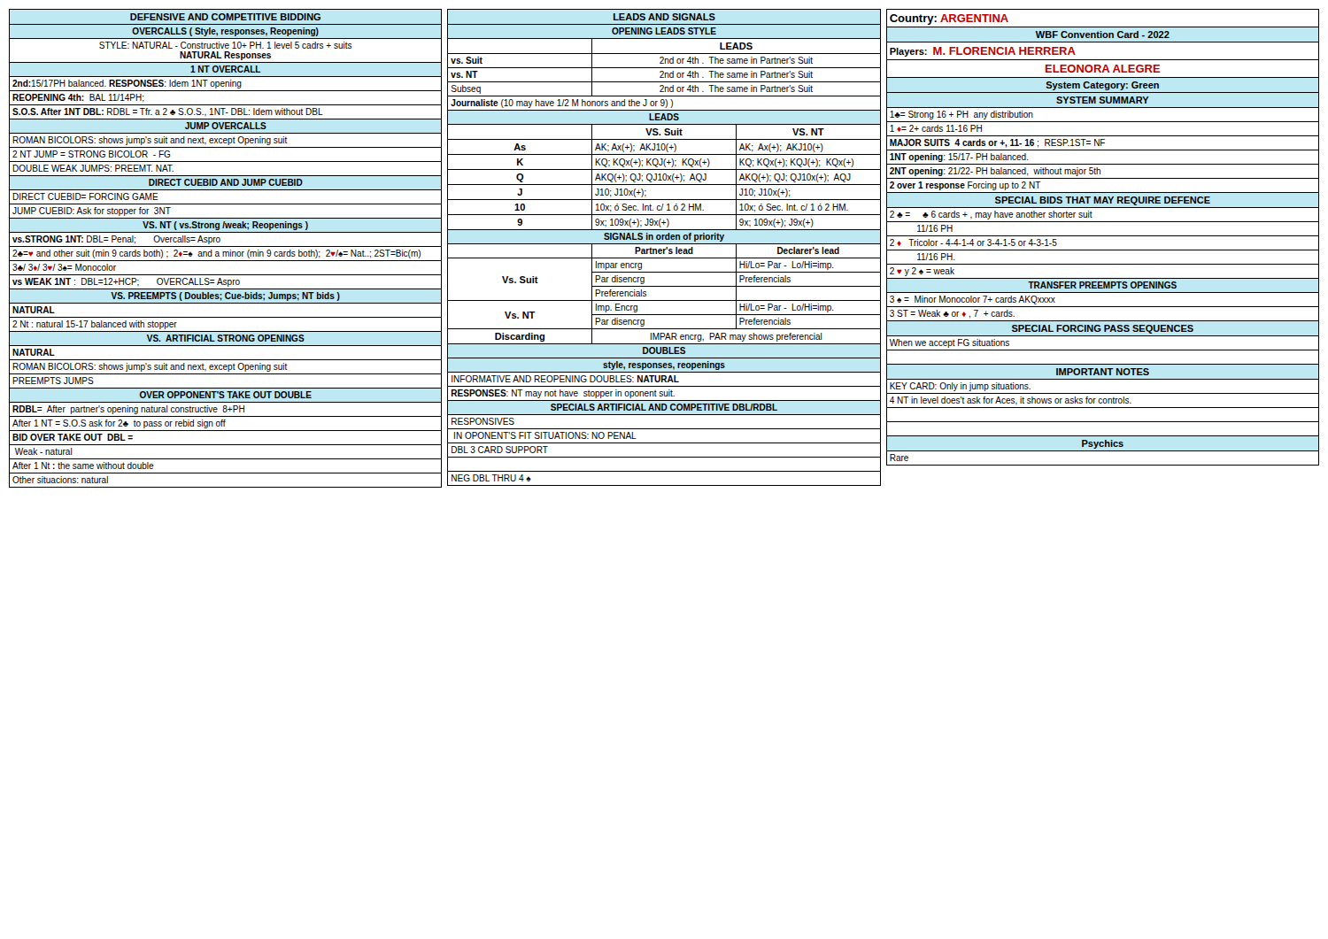| DEFENSIVE AND COMPETITIVE BIDDING |
| OVERCALLS ( Style, responses, Reopening) |
| STYLE: NATURAL - Constructive 10+ PH. 1 level 5 cadrs + suits NATURAL Responses |
| 1 NT OVERCALL |
| 2nd: 15/17PH balanced. RESPONSES : Idem 1NT opening |
| REOPENING 4th: BAL 11/14PH; |
| S.O.S. After 1NT DBL: RDBL = Tfr. a 2 ♣ S.O.S., 1NT- DBL: Idem without DBL |
| JUMP OVERCALLS |
| ROMAN BICOLORS: shows jump's suit and next, except Opening suit |
| 2 NT JUMP = STRONG BICOLOR - FG |
| DOUBLE WEAK JUMPS: PREEMT. NAT. |
| DIRECT CUEBID AND JUMP CUEBID |
| DIRECT CUEBID= FORCING GAME |
| JUMP CUEBID: Ask for stopper for 3NT |
| VS. NT ( vs.Strong /weak; Reopenings ) |
| vs.STRONG 1NT: DBL= Penal; Overcalls= Aspro |
| 2♣= ♥ and other suit (min 9 cards both) ; 2 ♦ =♠ and a minor (min 9 cards both); 2 ♥ /♠= Nat..; 2ST=Bic(m) |
| 3♣/ 3 ♦ / 3 ♥ / 3♠= Monocolor |
| vs WEAK 1NT : DBL=12+HCP; OVERCALLS= Aspro |
| VS. PREEMPTS ( Doubles; Cue-bids; Jumps; NT bids ) |
| NATURAL |
| 2 Nt : natural 15-17 balanced with stopper |
| VS. ARTIFICIAL STRONG OPENINGS |
| NATURAL |
| ROMAN BICOLORS: shows jump's suit and next, except Opening suit |
| PREEMPTS JUMPS |
| OVER OPPONENT'S TAKE OUT DOUBLE |
| RDBL = After partner's opening natural constructive 8+PH |
| After 1 NT = S.O.S ask for 2♣ to pass or rebid sign off |
| BID OVER TAKE OUT DBL = |
| Weak - natural |
| After 1 Nt : the same without double |
| Other situacions: natural |
| LEADS AND SIGNALS |
| OPENING LEADS STYLE |
| | LEADS |
| vs. Suit | 2nd or 4th . The same in Partner's Suit |
| vs. NT | 2nd or 4th . The same in Partner's Suit |
| Subseq | 2nd or 4th . The same in Partner's Suit |
| Journaliste (10 may have 1/2 M honors and the J or 9) ) |
| LEADS |
| | VS. Suit | VS. NT |
| As | AK; Ax(+); AKJ10(+) | AK; Ax(+); AKJ10(+) |
| K | KQ; KQx(+); KQJ(+); KQx(+) | KQ; KQx(+); KQJ(+); KQx(+) |
| Q | AKQ(+); QJ; QJ10x(+); AQJ | AKQ(+); QJ; QJ10x(+); AQJ |
| J | J10; J10x(+); | J10; J10x(+); |
| 10 | 10x; ó Sec. Int. c/ 1 ó 2 HM. | 10x; ó Sec. Int. c/ 1 ó 2 HM. |
| 9 | 9x; 109x(+); J9x(+) | 9x; 109x(+); J9x(+) |
| SIGNALS in orden of priority |
| | Partner's lead | Declarer's lead |
| Vs. Suit | Impar encrg | Hi/Lo= Par - Lo/Hi=imp. |
| Par disencrg | Preferencials |
| Preferencials | |
| Vs. NT | Imp. Encrg | Hi/Lo= Par - Lo/Hi=imp. |
| Par disencrg | Preferencials |
| Discarding | IMPAR encrg, PAR may shows preferencial |
| DOUBLES |
| style, responses, reopenings |
| INFORMATIVE AND REOPENING DOUBLES: NATURAL |
| RESPONSES : NT may not have stopper in oponent suit. |
| SPECIALS ARTIFICIAL AND COMPETITIVE DBL/RDBL |
| RESPONSIVES |
| IN OPONENT'S FIT SITUATIONS: NO PENAL |
| DBL 3 CARD SUPPORT |
| NEG DBL THRU 4 ♠ |
| Country: ARGENTINA |
| WBF Convention Card - 2022 |
| Players: M. FLORENCIA HERRERA |
| ELEONORA ALEGRE |
| System Category: Green |
| SYSTEM SUMMARY |
| 1♣= Strong 16 + PH any distribution |
| 1 ♦ = 2+ cards 11-16 PH |
| MAJOR SUITS 4 cards or +, 11- 16 ; RESP.1ST= NF |
| 1NT opening : 15/17- PH balanced. |
| 2NT opening : 21/22- PH balanced, without major 5th |
| 2 over 1 response Forcing up to 2 NT |
| SPECIAL BIDS THAT MAY REQUIRE DEFENCE |
| 2 ♣ = ♣ 6 cards + , may have another shorter suit |
| 11/16 PH |
| 2 ♦ Tricolor - 4-4-1-4 or 3-4-1-5 or 4-3-1-5 |
| 11/16 PH. |
| 2 ♥ y 2 ♠ = weak |
| TRANSFER PREEMPTS OPENINGS |
| 3 ♠ = Minor Monocolor 7+ cards AKQxxxx |
| 3 ST = Weak ♣ or ♦ , 7 + cards. |
| SPECIAL FORCING PASS SEQUENCES |
| When we accept FG situations |
| IMPORTANT NOTES |
| KEY CARD: Only in jump situations. |
| 4 NT in level does't ask for Aces, it shows or asks for controls. |
| Psychics |
| Rare |